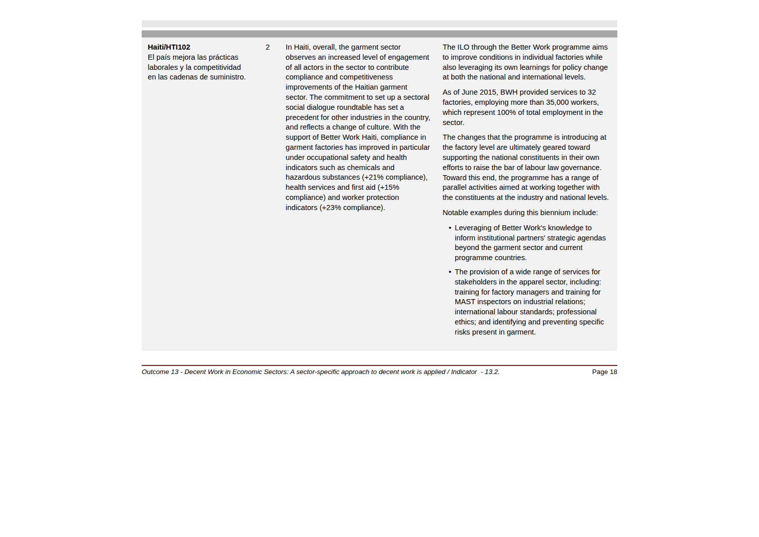| Haiti/HTI102 El país mejora las prácticas laborales y la competitividad en las cadenas de suministro. | 2 | In Haiti, overall, the garment sector observes an increased level of engagement of all actors in the sector to contribute compliance and competitiveness improvements of the Haitian garment sector. The commitment to set up a sectoral social dialogue roundtable has set a precedent for other industries in the country, and reflects a change of culture. With the support of Better Work Haiti, compliance in garment factories has improved in particular under occupational safety and health indicators such as chemicals and hazardous substances (+21% compliance), health services and first aid (+15% compliance) and worker protection indicators (+23% compliance). | The ILO through the Better Work programme aims to improve conditions in individual factories while also leveraging its own learnings for policy change at both the national and international levels. As of June 2015, BWH provided services to 32 factories, employing more than 35,000 workers, which represent 100% of total employment in the sector. The changes that the programme is introducing at the factory level are ultimately geared toward supporting the national constituents in their own efforts to raise the bar of labour law governance. Toward this end, the programme has a range of parallel activities aimed at working together with the constituents at the industry and national levels. Notable examples during this biennium include: Leveraging of Better Work's knowledge to inform institutional partners' strategic agendas beyond the garment sector and current programme countries. The provision of a wide range of services for stakeholders in the apparel sector, including: training for factory managers and training for MAST inspectors on industrial relations; international labour standards; professional ethics; and identifying and preventing specific risks present in garment. |
Outcome 13 - Decent Work in Economic Sectors: A sector-specific approach to decent work is applied / Indicator - 13.2. Page 18